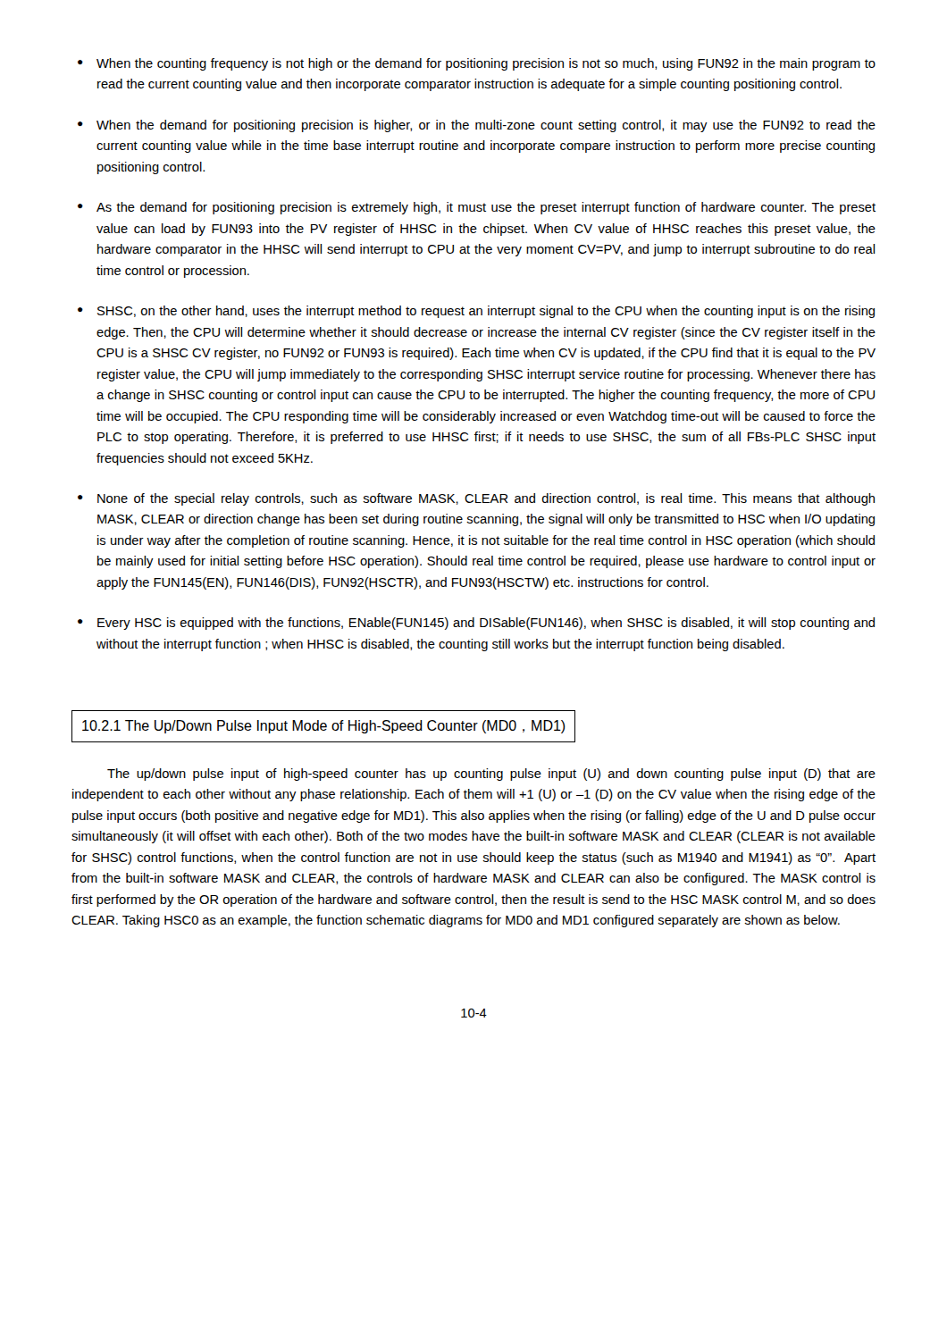When the counting frequency is not high or the demand for positioning precision is not so much, using FUN92 in the main program to read the current counting value and then incorporate comparator instruction is adequate for a simple counting positioning control.
When the demand for positioning precision is higher, or in the multi-zone count setting control, it may use the FUN92 to read the current counting value while in the time base interrupt routine and incorporate compare instruction to perform more precise counting positioning control.
As the demand for positioning precision is extremely high, it must use the preset interrupt function of hardware counter. The preset value can load by FUN93 into the PV register of HHSC in the chipset. When CV value of HHSC reaches this preset value, the hardware comparator in the HHSC will send interrupt to CPU at the very moment CV=PV, and jump to interrupt subroutine to do real time control or procession.
SHSC, on the other hand, uses the interrupt method to request an interrupt signal to the CPU when the counting input is on the rising edge. Then, the CPU will determine whether it should decrease or increase the internal CV register (since the CV register itself in the CPU is a SHSC CV register, no FUN92 or FUN93 is required). Each time when CV is updated, if the CPU find that it is equal to the PV register value, the CPU will jump immediately to the corresponding SHSC interrupt service routine for processing. Whenever there has a change in SHSC counting or control input can cause the CPU to be interrupted. The higher the counting frequency, the more of CPU time will be occupied. The CPU responding time will be considerably increased or even Watchdog time-out will be caused to force the PLC to stop operating. Therefore, it is preferred to use HHSC first; if it needs to use SHSC, the sum of all FBs-PLC SHSC input frequencies should not exceed 5KHz.
None of the special relay controls, such as software MASK, CLEAR and direction control, is real time. This means that although MASK, CLEAR or direction change has been set during routine scanning, the signal will only be transmitted to HSC when I/O updating is under way after the completion of routine scanning. Hence, it is not suitable for the real time control in HSC operation (which should be mainly used for initial setting before HSC operation). Should real time control be required, please use hardware to control input or apply the FUN145(EN), FUN146(DIS), FUN92(HSCTR), and FUN93(HSCTW) etc. instructions for control.
Every HSC is equipped with the functions, ENable(FUN145) and DISable(FUN146), when SHSC is disabled, it will stop counting and without the interrupt function ; when HHSC is disabled, the counting still works but the interrupt function being disabled.
10.2.1 The Up/Down Pulse Input Mode of High-Speed Counter (MD0，MD1)
The up/down pulse input of high-speed counter has up counting pulse input (U) and down counting pulse input (D) that are independent to each other without any phase relationship. Each of them will +1 (U) or –1 (D) on the CV value when the rising edge of the pulse input occurs (both positive and negative edge for MD1). This also applies when the rising (or falling) edge of the U and D pulse occur simultaneously (it will offset with each other). Both of the two modes have the built-in software MASK and CLEAR (CLEAR is not available for SHSC) control functions, when the control function are not in use should keep the status (such as M1940 and M1941) as “0”. Apart from the built-in software MASK and CLEAR, the controls of hardware MASK and CLEAR can also be configured. The MASK control is first performed by the OR operation of the hardware and software control, then the result is send to the HSC MASK control M, and so does CLEAR. Taking HSC0 as an example, the function schematic diagrams for MD0 and MD1 configured separately are shown as below.
10-4